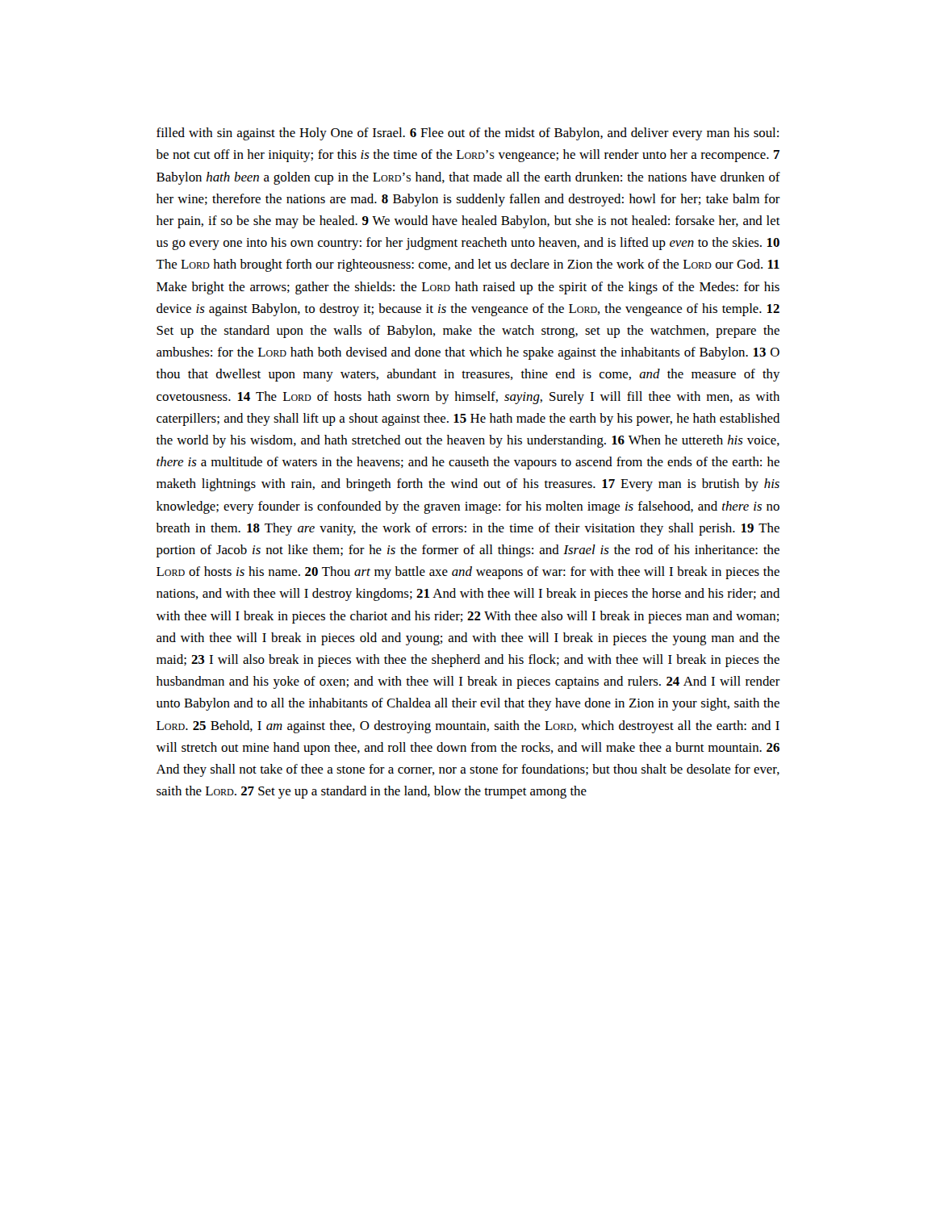filled with sin against the Holy One of Israel. 6 Flee out of the midst of Babylon, and deliver every man his soul: be not cut off in her iniquity; for this is the time of the Lord’s vengeance; he will render unto her a recompence. 7 Babylon hath been a golden cup in the Lord’s hand, that made all the earth drunken: the nations have drunken of her wine; therefore the nations are mad. 8 Babylon is suddenly fallen and destroyed: howl for her; take balm for her pain, if so be she may be healed. 9 We would have healed Babylon, but she is not healed: forsake her, and let us go every one into his own country: for her judgment reacheth unto heaven, and is lifted up even to the skies. 10 The Lord hath brought forth our righteousness: come, and let us declare in Zion the work of the Lord our God. 11 Make bright the arrows; gather the shields: the Lord hath raised up the spirit of the kings of the Medes: for his device is against Babylon, to destroy it; because it is the vengeance of the Lord, the vengeance of his temple. 12 Set up the standard upon the walls of Babylon, make the watch strong, set up the watchmen, prepare the ambushes: for the Lord hath both devised and done that which he spake against the inhabitants of Babylon. 13 O thou that dwellest upon many waters, abundant in treasures, thine end is come, and the measure of thy covetousness. 14 The Lord of hosts hath sworn by himself, saying, Surely I will fill thee with men, as with caterpillers; and they shall lift up a shout against thee. 15 He hath made the earth by his power, he hath established the world by his wisdom, and hath stretched out the heaven by his understanding. 16 When he uttereth his voice, there is a multitude of waters in the heavens; and he causeth the vapours to ascend from the ends of the earth: he maketh lightnings with rain, and bringeth forth the wind out of his treasures. 17 Every man is brutish by his knowledge; every founder is confounded by the graven image: for his molten image is falsehood, and there is no breath in them. 18 They are vanity, the work of errors: in the time of their visitation they shall perish. 19 The portion of Jacob is not like them; for he is the former of all things: and Israel is the rod of his inheritance: the Lord of hosts is his name. 20 Thou art my battle axe and weapons of war: for with thee will I break in pieces the nations, and with thee will I destroy kingdoms; 21 And with thee will I break in pieces the horse and his rider; and with thee will I break in pieces the chariot and his rider; 22 With thee also will I break in pieces man and woman; and with thee will I break in pieces old and young; and with thee will I break in pieces the young man and the maid; 23 I will also break in pieces with thee the shepherd and his flock; and with thee will I break in pieces the husbandman and his yoke of oxen; and with thee will I break in pieces captains and rulers. 24 And I will render unto Babylon and to all the inhabitants of Chaldea all their evil that they have done in Zion in your sight, saith the Lord. 25 Behold, I am against thee, O destroying mountain, saith the Lord, which destroyest all the earth: and I will stretch out mine hand upon thee, and roll thee down from the rocks, and will make thee a burnt mountain. 26 And they shall not take of thee a stone for a corner, nor a stone for foundations; but thou shalt be desolate for ever, saith the Lord. 27 Set ye up a standard in the land, blow the trumpet among the